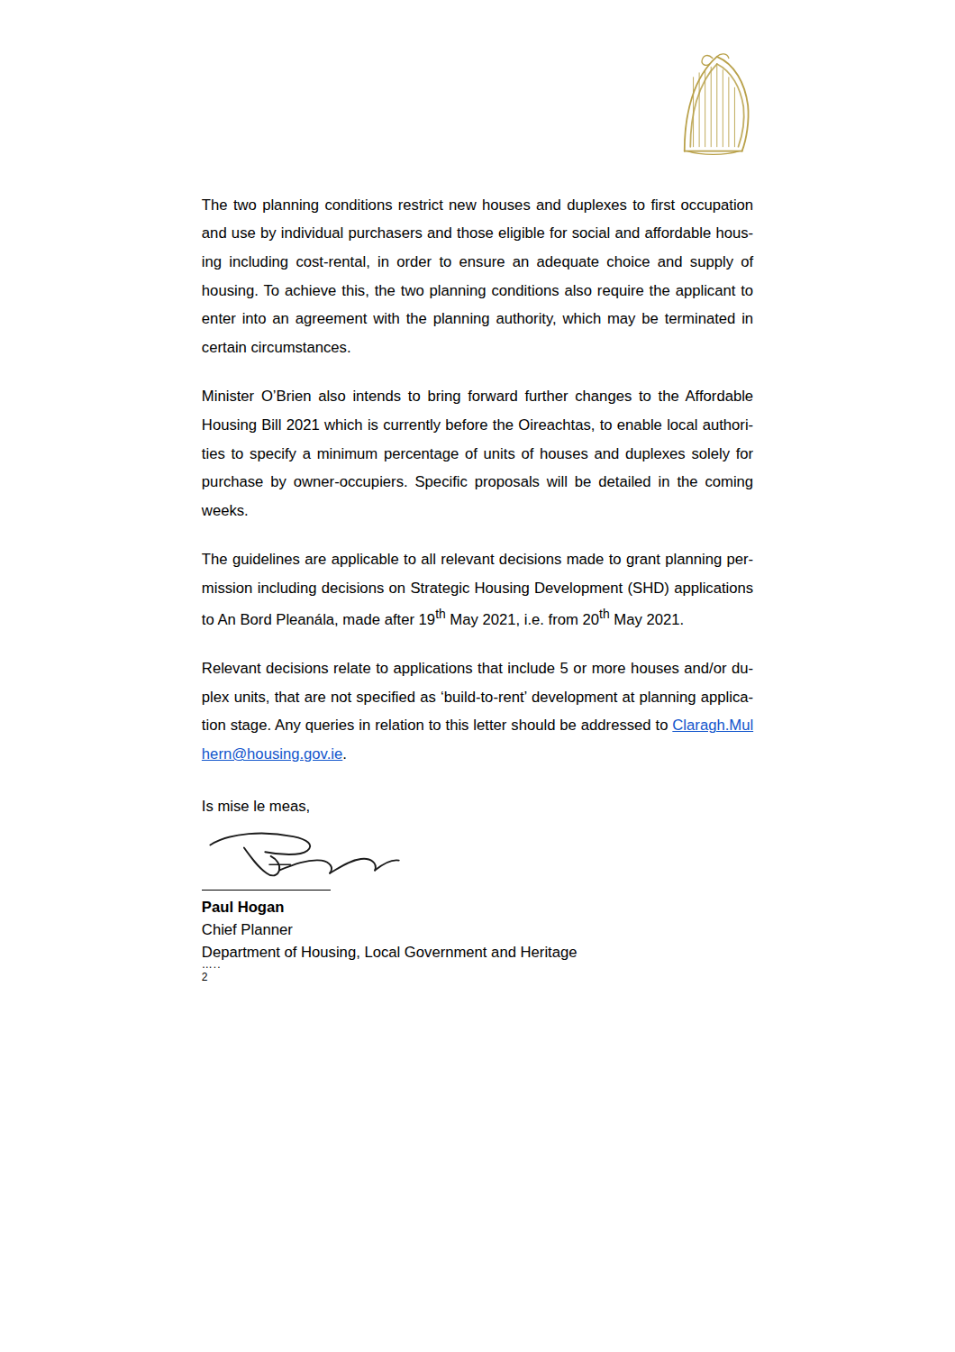The two planning conditions restrict new houses and duplexes to first occupation and use by individual purchasers and those eligible for social and affordable housing including cost-rental, in order to ensure an adequate choice and supply of housing. To achieve this, the two planning conditions also require the applicant to enter into an agreement with the planning authority, which may be terminated in certain circumstances.
Minister O’Brien also intends to bring forward further changes to the Affordable Housing Bill 2021 which is currently before the Oireachtas, to enable local authorities to specify a minimum percentage of units of houses and duplexes solely for purchase by owner-occupiers. Specific proposals will be detailed in the coming weeks.
The guidelines are applicable to all relevant decisions made to grant planning permission including decisions on Strategic Housing Development (SHD) applications to An Bord Pleanála, made after 19th May 2021, i.e. from 20th May 2021.
Relevant decisions relate to applications that include 5 or more houses and/or duplex units, that are not specified as ‘build-to-rent’ development at planning application stage. Any queries in relation to this letter should be addressed to Claragh.Mulhern@housing.gov.ie.
Is mise le meas,
Paul Hogan
Chief Planner
Department of Housing, Local Government and Heritage
…..
2